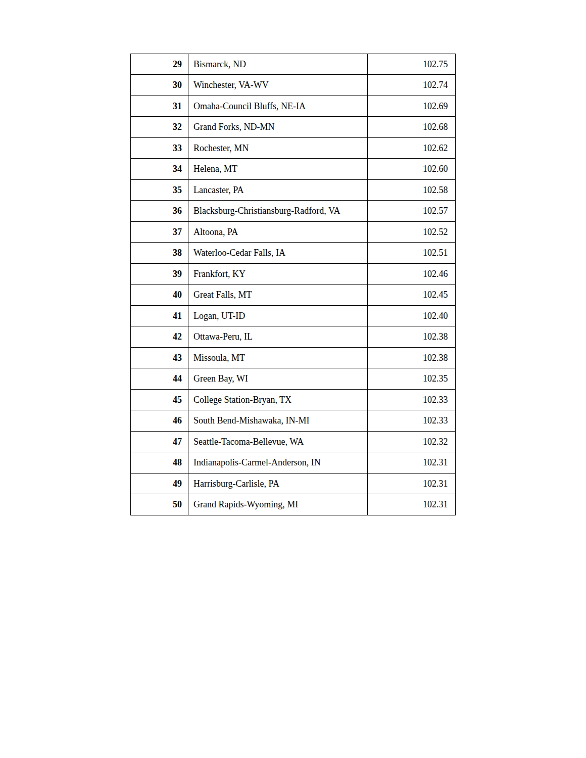| 29 | Bismarck, ND | 102.75 |
| 30 | Winchester, VA-WV | 102.74 |
| 31 | Omaha-Council Bluffs, NE-IA | 102.69 |
| 32 | Grand Forks, ND-MN | 102.68 |
| 33 | Rochester, MN | 102.62 |
| 34 | Helena, MT | 102.60 |
| 35 | Lancaster, PA | 102.58 |
| 36 | Blacksburg-Christiansburg-Radford, VA | 102.57 |
| 37 | Altoona, PA | 102.52 |
| 38 | Waterloo-Cedar Falls, IA | 102.51 |
| 39 | Frankfort, KY | 102.46 |
| 40 | Great Falls, MT | 102.45 |
| 41 | Logan, UT-ID | 102.40 |
| 42 | Ottawa-Peru, IL | 102.38 |
| 43 | Missoula, MT | 102.38 |
| 44 | Green Bay, WI | 102.35 |
| 45 | College Station-Bryan, TX | 102.33 |
| 46 | South Bend-Mishawaka, IN-MI | 102.33 |
| 47 | Seattle-Tacoma-Bellevue, WA | 102.32 |
| 48 | Indianapolis-Carmel-Anderson, IN | 102.31 |
| 49 | Harrisburg-Carlisle, PA | 102.31 |
| 50 | Grand Rapids-Wyoming, MI | 102.31 |